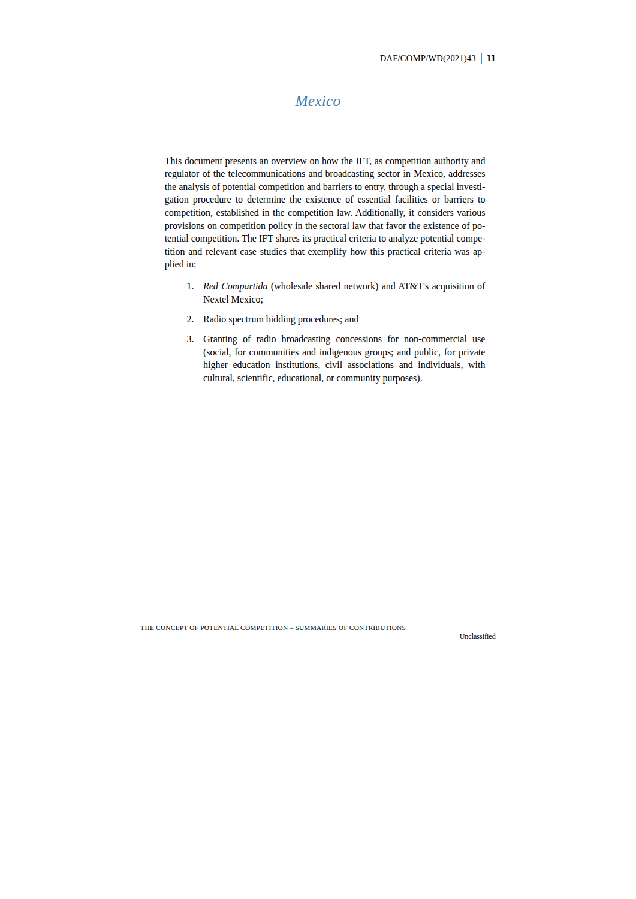DAF/COMP/WD(2021)43 │ 11
Mexico
This document presents an overview on how the IFT, as competition authority and regulator of the telecommunications and broadcasting sector in Mexico, addresses the analysis of potential competition and barriers to entry, through a special investigation procedure to determine the existence of essential facilities or barriers to competition, established in the competition law. Additionally, it considers various provisions on competition policy in the sectoral law that favor the existence of potential competition. The IFT shares its practical criteria to analyze potential competition and relevant case studies that exemplify how this practical criteria was applied in:
Red Compartida (wholesale shared network) and AT&T's acquisition of Nextel Mexico;
Radio spectrum bidding procedures; and
Granting of radio broadcasting concessions for non-commercial use (social, for communities and indigenous groups; and public, for private higher education institutions, civil associations and individuals, with cultural, scientific, educational, or community purposes).
The concept of potential competition – Summaries of contributions Unclassified